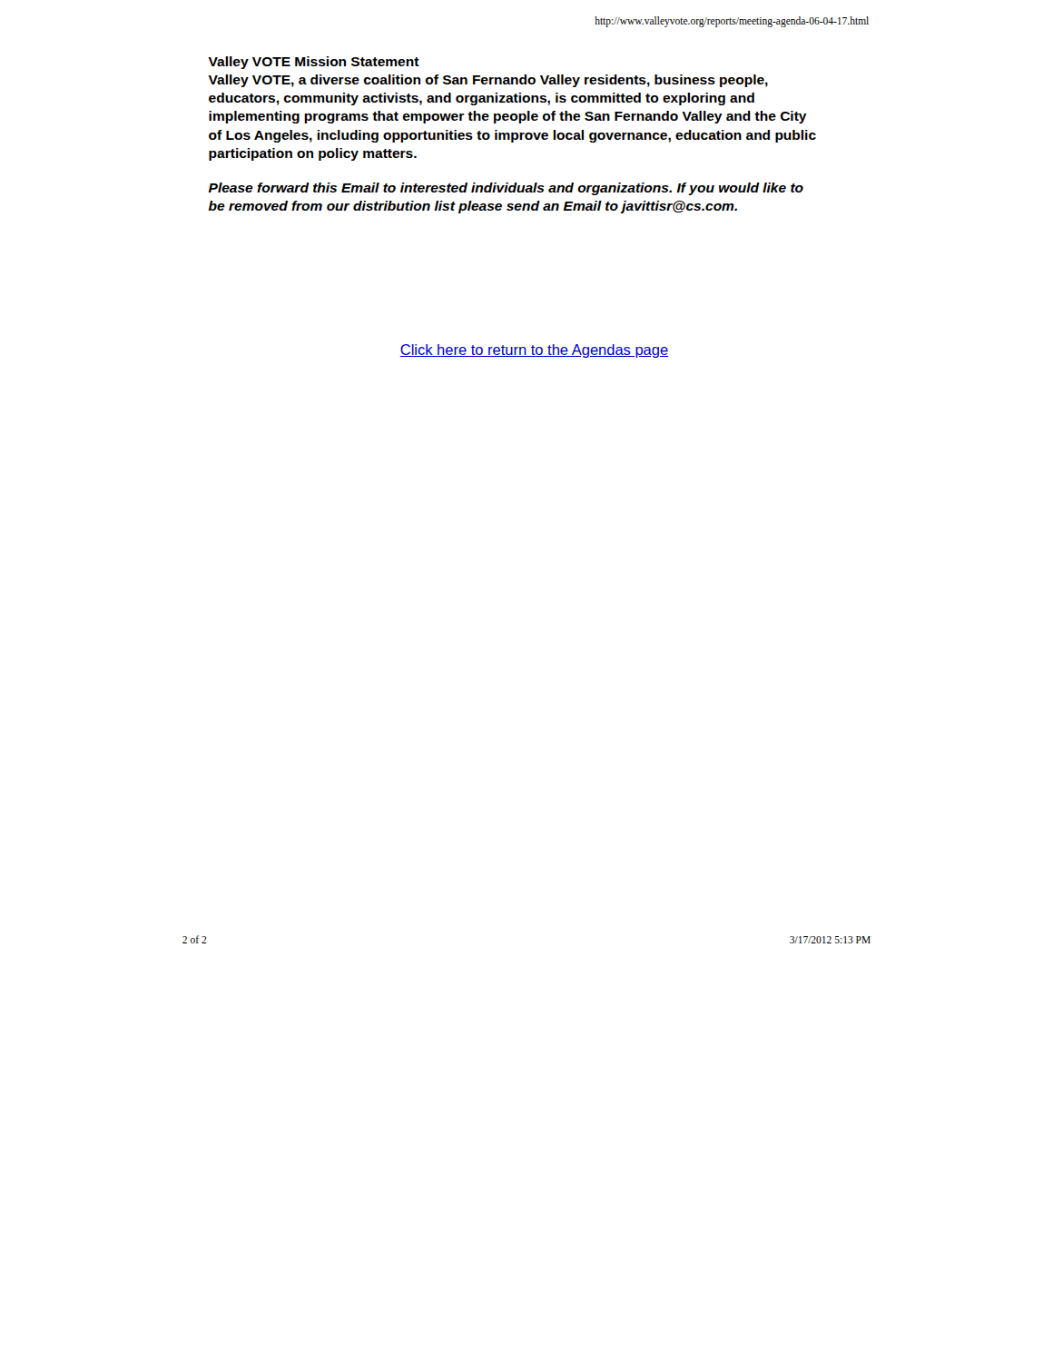http://www.valleyvote.org/reports/meeting-agenda-06-04-17.html
Valley VOTE Mission Statement
Valley VOTE, a diverse coalition of San Fernando Valley residents, business people, educators, community activists, and organizations, is committed to exploring and implementing programs that empower the people of the San Fernando Valley and the City of Los Angeles, including opportunities to improve local governance, education and public participation on policy matters.
Please forward this Email to interested individuals and organizations. If you would like to be removed from our distribution list please send an Email to javittisr@cs.com.
Click here to return to the Agendas page
2 of 2 3/17/2012 5:13 PM